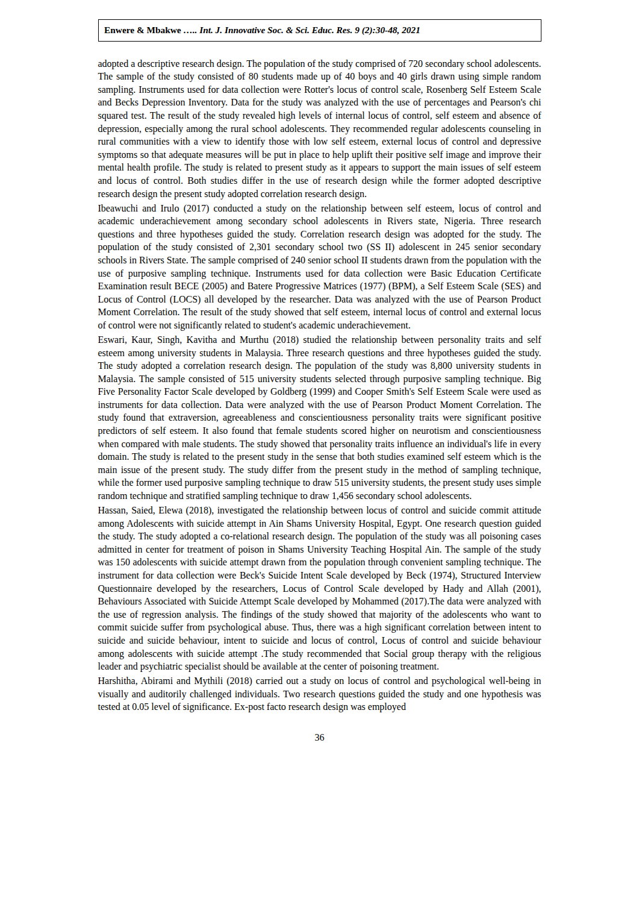Enwere & Mbakwe ….. Int. J. Innovative Soc. & Sci. Educ. Res. 9 (2):30-48, 2021
adopted a descriptive research design. The population of the study comprised of 720 secondary school adolescents. The sample of the study consisted of 80 students made up of 40 boys and 40 girls drawn using simple random sampling. Instruments used for data collection were Rotter's locus of control scale, Rosenberg Self Esteem Scale and Becks Depression Inventory. Data for the study was analyzed with the use of percentages and Pearson's chi squared test. The result of the study revealed high levels of internal locus of control, self esteem and absence of depression, especially among the rural school adolescents. They recommended regular adolescents counseling in rural communities with a view to identify those with low self esteem, external locus of control and depressive symptoms so that adequate measures will be put in place to help uplift their positive self image and improve their mental health profile. The study is related to present study as it appears to support the main issues of self esteem and locus of control. Both studies differ in the use of research design while the former adopted descriptive research design the present study adopted correlation research design.
Ibeawuchi and Irulo (2017) conducted a study on the relationship between self esteem, locus of control and academic underachievement among secondary school adolescents in Rivers state, Nigeria. Three research questions and three hypotheses guided the study. Correlation research design was adopted for the study. The population of the study consisted of 2,301 secondary school two (SS II) adolescent in 245 senior secondary schools in Rivers State. The sample comprised of 240 senior school II students drawn from the population with the use of purposive sampling technique. Instruments used for data collection were Basic Education Certificate Examination result BECE (2005) and Batere Progressive Matrices (1977) (BPM), a Self Esteem Scale (SES) and Locus of Control (LOCS) all developed by the researcher. Data was analyzed with the use of Pearson Product Moment Correlation. The result of the study showed that self esteem, internal locus of control and external locus of control were not significantly related to student's academic underachievement.
Eswari, Kaur, Singh, Kavitha and Murthu (2018) studied the relationship between personality traits and self esteem among university students in Malaysia. Three research questions and three hypotheses guided the study. The study adopted a correlation research design. The population of the study was 8,800 university students in Malaysia. The sample consisted of 515 university students selected through purposive sampling technique. Big Five Personality Factor Scale developed by Goldberg (1999) and Cooper Smith's Self Esteem Scale were used as instruments for data collection. Data were analyzed with the use of Pearson Product Moment Correlation. The study found that extraversion, agreeableness and conscientiousness personality traits were significant positive predictors of self esteem. It also found that female students scored higher on neurotism and conscientiousness when compared with male students. The study showed that personality traits influence an individual's life in every domain. The study is related to the present study in the sense that both studies examined self esteem which is the main issue of the present study. The study differ from the present study in the method of sampling technique, while the former used purposive sampling technique to draw 515 university students, the present study uses simple random technique and stratified sampling technique to draw 1,456 secondary school adolescents.
Hassan, Saied, Elewa (2018), investigated the relationship between locus of control and suicide commit attitude among Adolescents with suicide attempt in Ain Shams University Hospital, Egypt. One research question guided the study. The study adopted a co-relational research design. The population of the study was all poisoning cases admitted in center for treatment of poison in Shams University Teaching Hospital Ain. The sample of the study was 150 adolescents with suicide attempt drawn from the population through convenient sampling technique. The instrument for data collection were Beck's Suicide Intent Scale developed by Beck (1974), Structured Interview Questionnaire developed by the researchers, Locus of Control Scale developed by Hady and Allah (2001), Behaviours Associated with Suicide Attempt Scale developed by Mohammed (2017).The data were analyzed with the use of regression analysis. The findings of the study showed that majority of the adolescents who want to commit suicide suffer from psychological abuse. Thus, there was a high significant correlation between intent to suicide and suicide behaviour, intent to suicide and locus of control, Locus of control and suicide behaviour among adolescents with suicide attempt .The study recommended that Social group therapy with the religious leader and psychiatric specialist should be available at the center of poisoning treatment.
Harshitha, Abirami and Mythili (2018) carried out a study on locus of control and psychological well-being in visually and auditorily challenged individuals. Two research questions guided the study and one hypothesis was tested at 0.05 level of significance. Ex-post facto research design was employed
36